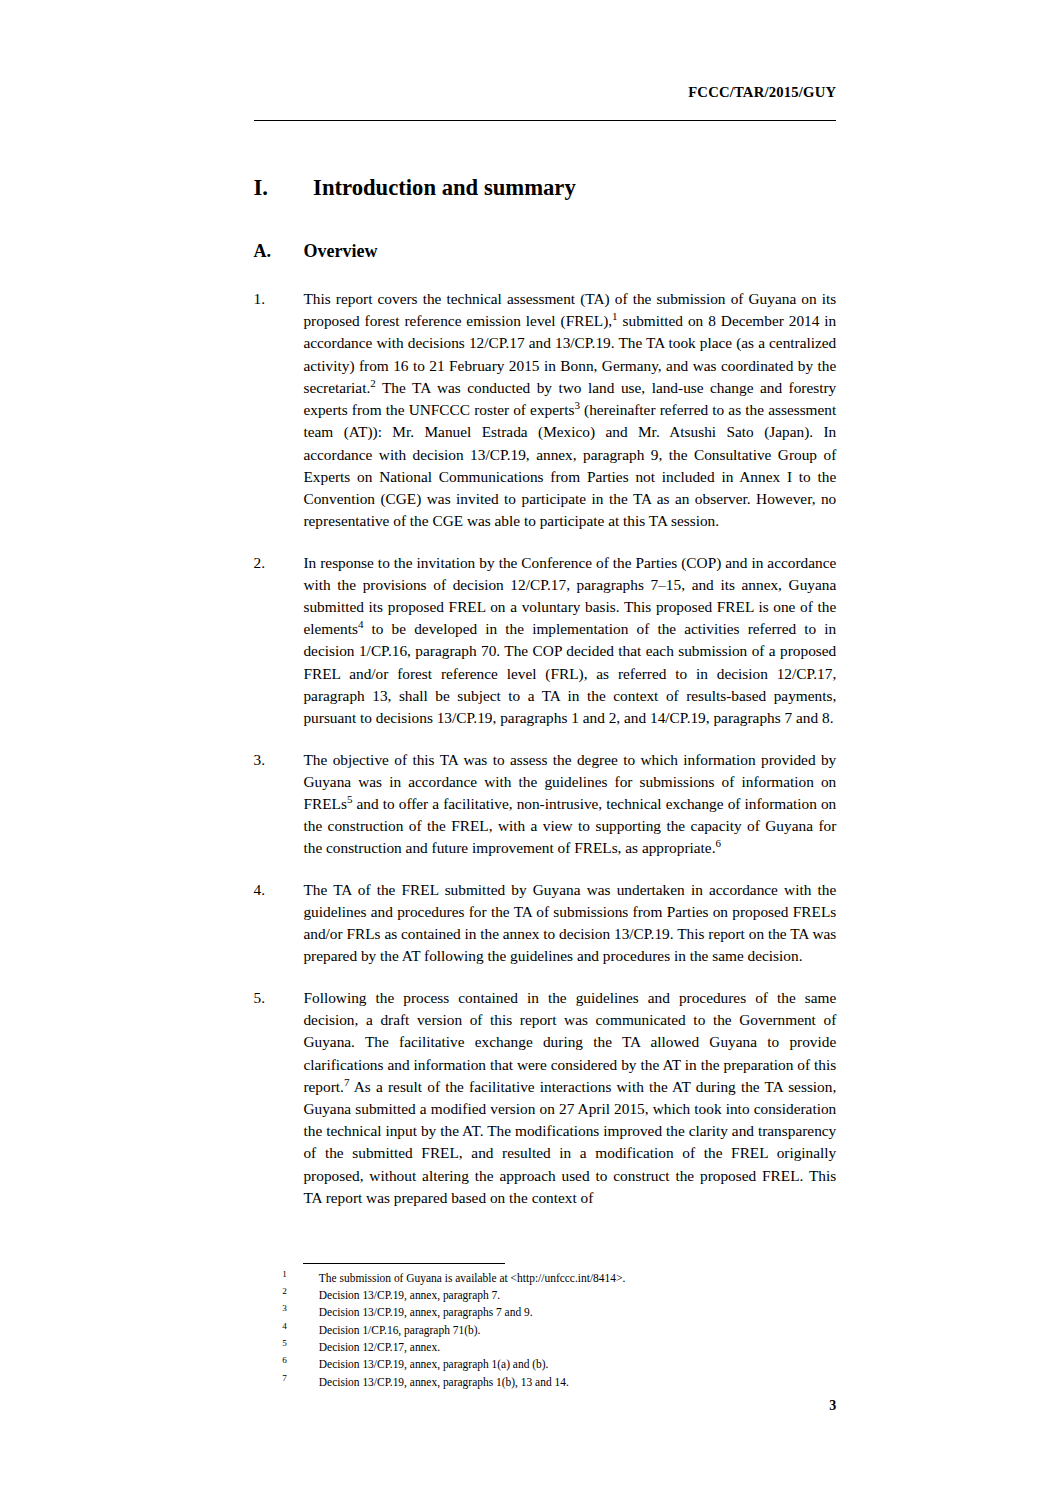FCCC/TAR/2015/GUY
I. Introduction and summary
A. Overview
1. This report covers the technical assessment (TA) of the submission of Guyana on its proposed forest reference emission level (FREL),1 submitted on 8 December 2014 in accordance with decisions 12/CP.17 and 13/CP.19. The TA took place (as a centralized activity) from 16 to 21 February 2015 in Bonn, Germany, and was coordinated by the secretariat.2 The TA was conducted by two land use, land-use change and forestry experts from the UNFCCC roster of experts3 (hereinafter referred to as the assessment team (AT)): Mr. Manuel Estrada (Mexico) and Mr. Atsushi Sato (Japan). In accordance with decision 13/CP.19, annex, paragraph 9, the Consultative Group of Experts on National Communications from Parties not included in Annex I to the Convention (CGE) was invited to participate in the TA as an observer. However, no representative of the CGE was able to participate at this TA session.
2. In response to the invitation by the Conference of the Parties (COP) and in accordance with the provisions of decision 12/CP.17, paragraphs 7–15, and its annex, Guyana submitted its proposed FREL on a voluntary basis. This proposed FREL is one of the elements4 to be developed in the implementation of the activities referred to in decision 1/CP.16, paragraph 70. The COP decided that each submission of a proposed FREL and/or forest reference level (FRL), as referred to in decision 12/CP.17, paragraph 13, shall be subject to a TA in the context of results-based payments, pursuant to decisions 13/CP.19, paragraphs 1 and 2, and 14/CP.19, paragraphs 7 and 8.
3. The objective of this TA was to assess the degree to which information provided by Guyana was in accordance with the guidelines for submissions of information on FRELs5 and to offer a facilitative, non-intrusive, technical exchange of information on the construction of the FREL, with a view to supporting the capacity of Guyana for the construction and future improvement of FRELs, as appropriate.6
4. The TA of the FREL submitted by Guyana was undertaken in accordance with the guidelines and procedures for the TA of submissions from Parties on proposed FRELs and/or FRLs as contained in the annex to decision 13/CP.19. This report on the TA was prepared by the AT following the guidelines and procedures in the same decision.
5. Following the process contained in the guidelines and procedures of the same decision, a draft version of this report was communicated to the Government of Guyana. The facilitative exchange during the TA allowed Guyana to provide clarifications and information that were considered by the AT in the preparation of this report.7 As a result of the facilitative interactions with the AT during the TA session, Guyana submitted a modified version on 27 April 2015, which took into consideration the technical input by the AT. The modifications improved the clarity and transparency of the submitted FREL, and resulted in a modification of the FREL originally proposed, without altering the approach used to construct the proposed FREL. This TA report was prepared based on the context of
1 The submission of Guyana is available at <http://unfccc.int/8414>.
2 Decision 13/CP.19, annex, paragraph 7.
3 Decision 13/CP.19, annex, paragraphs 7 and 9.
4 Decision 1/CP.16, paragraph 71(b).
5 Decision 12/CP.17, annex.
6 Decision 13/CP.19, annex, paragraph 1(a) and (b).
7 Decision 13/CP.19, annex, paragraphs 1(b), 13 and 14.
3